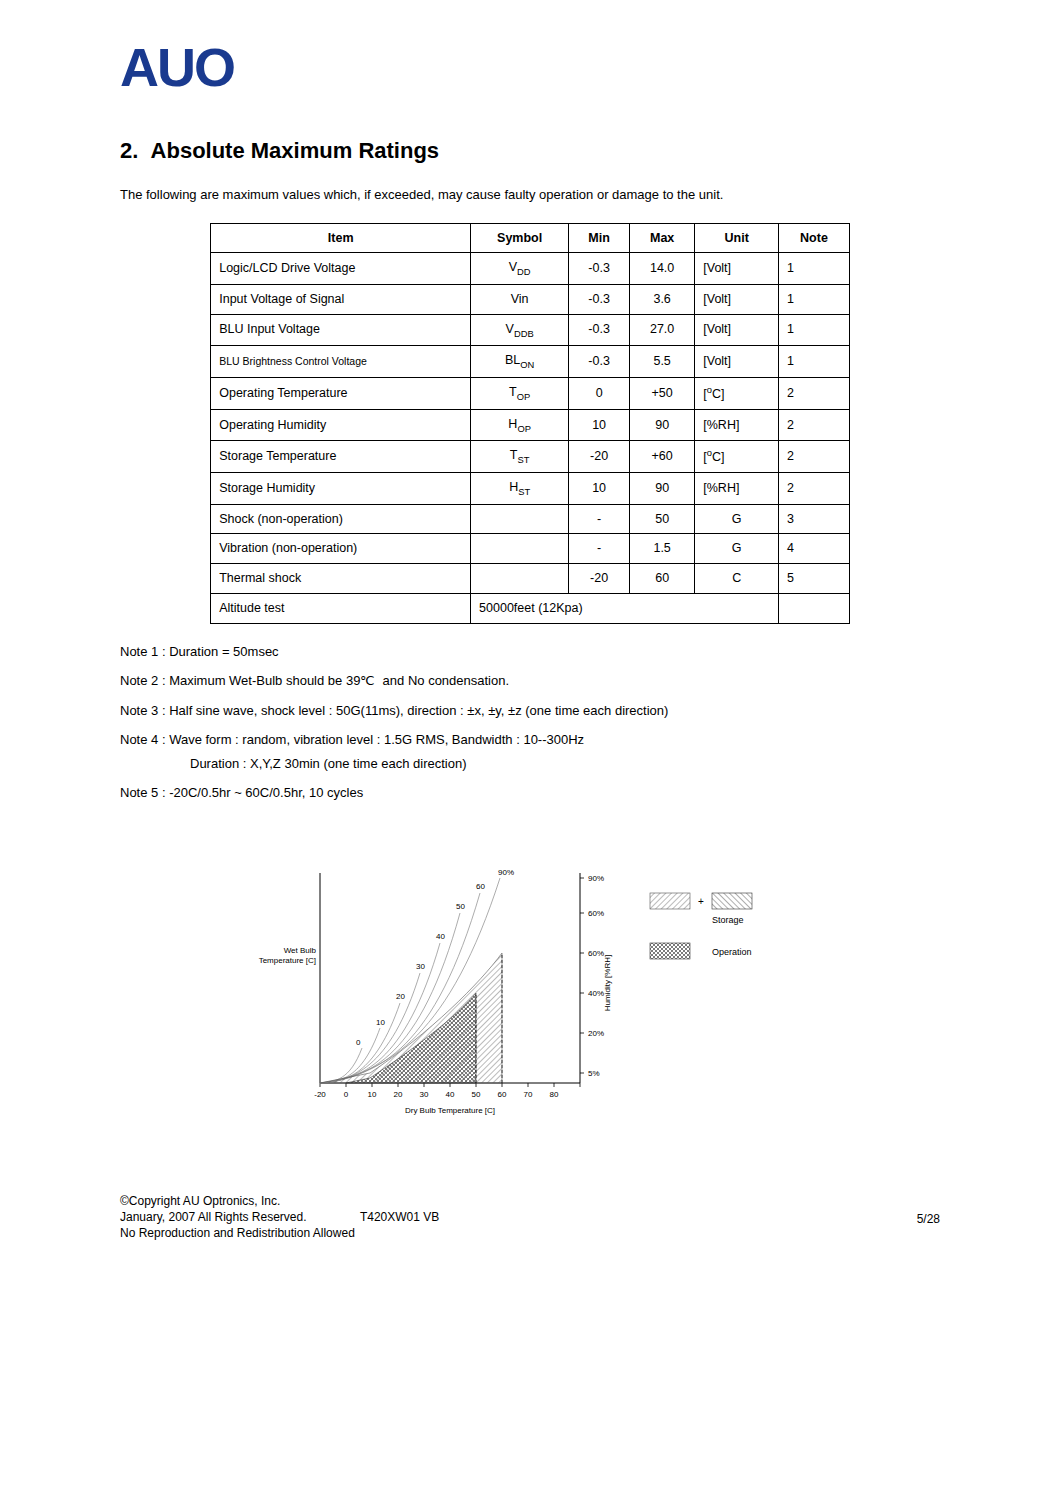AUO
2. Absolute Maximum Ratings
The following are maximum values which, if exceeded, may cause faulty operation or damage to the unit.
| Item | Symbol | Min | Max | Unit | Note |
| --- | --- | --- | --- | --- | --- |
| Logic/LCD Drive Voltage | V DD | -0.3 | 14.0 | [Volt] | 1 |
| Input Voltage of Signal | Vin | -0.3 | 3.6 | [Volt] | 1 |
| BLU Input Voltage | V DDB | -0.3 | 27.0 | [Volt] | 1 |
| BLU Brightness Control Voltage | BL ON | -0.3 | 5.5 | [Volt] | 1 |
| Operating Temperature | T OP | 0 | +50 | [ o C] | 2 |
| Operating Humidity | H OP | 10 | 90 | [%RH] | 2 |
| Storage Temperature | T ST | -20 | +60 | [ o C] | 2 |
| Storage Humidity | H ST | 10 | 90 | [%RH] | 2 |
| Shock (non-operation) | | - | 50 | G | 3 |
| Vibration (non-operation) | | - | 1.5 | G | 4 |
| Thermal shock | | -20 | 60 | C | 5 |
| Altitude test | 50000feet (12Kpa) | |
Note 1 : Duration = 50msec
Note 2 : Maximum Wet-Bulb should be 39℃ and No condensation.
Note 3 : Half sine wave, shock level : 50G(11ms), direction : ±x, ±y, ±z (one time each direction)
Note 4 : Wave form : random, vibration level : 1.5G RMS, Bandwidth : 10--300Hz
Duration : X,Y,Z 30min (one time each direction)
Note 5 : -20C/0.5hr ~ 60C/0.5hr, 10 cycles
-20 0 10 20 30 40 50 60 70 80 Dry Bulb Temperature [C] 5% 20% 40% 60% 60% 90% Humidity [%RH] Wet Bulb Temperature [C] 90% 60 50 40 30 20 10 0 + Storage Operation
5/28
©Copyright AU Optronics, Inc.
January, 2007 All Rights Reserved. T420XW01 VB
No Reproduction and Redistribution Allowed